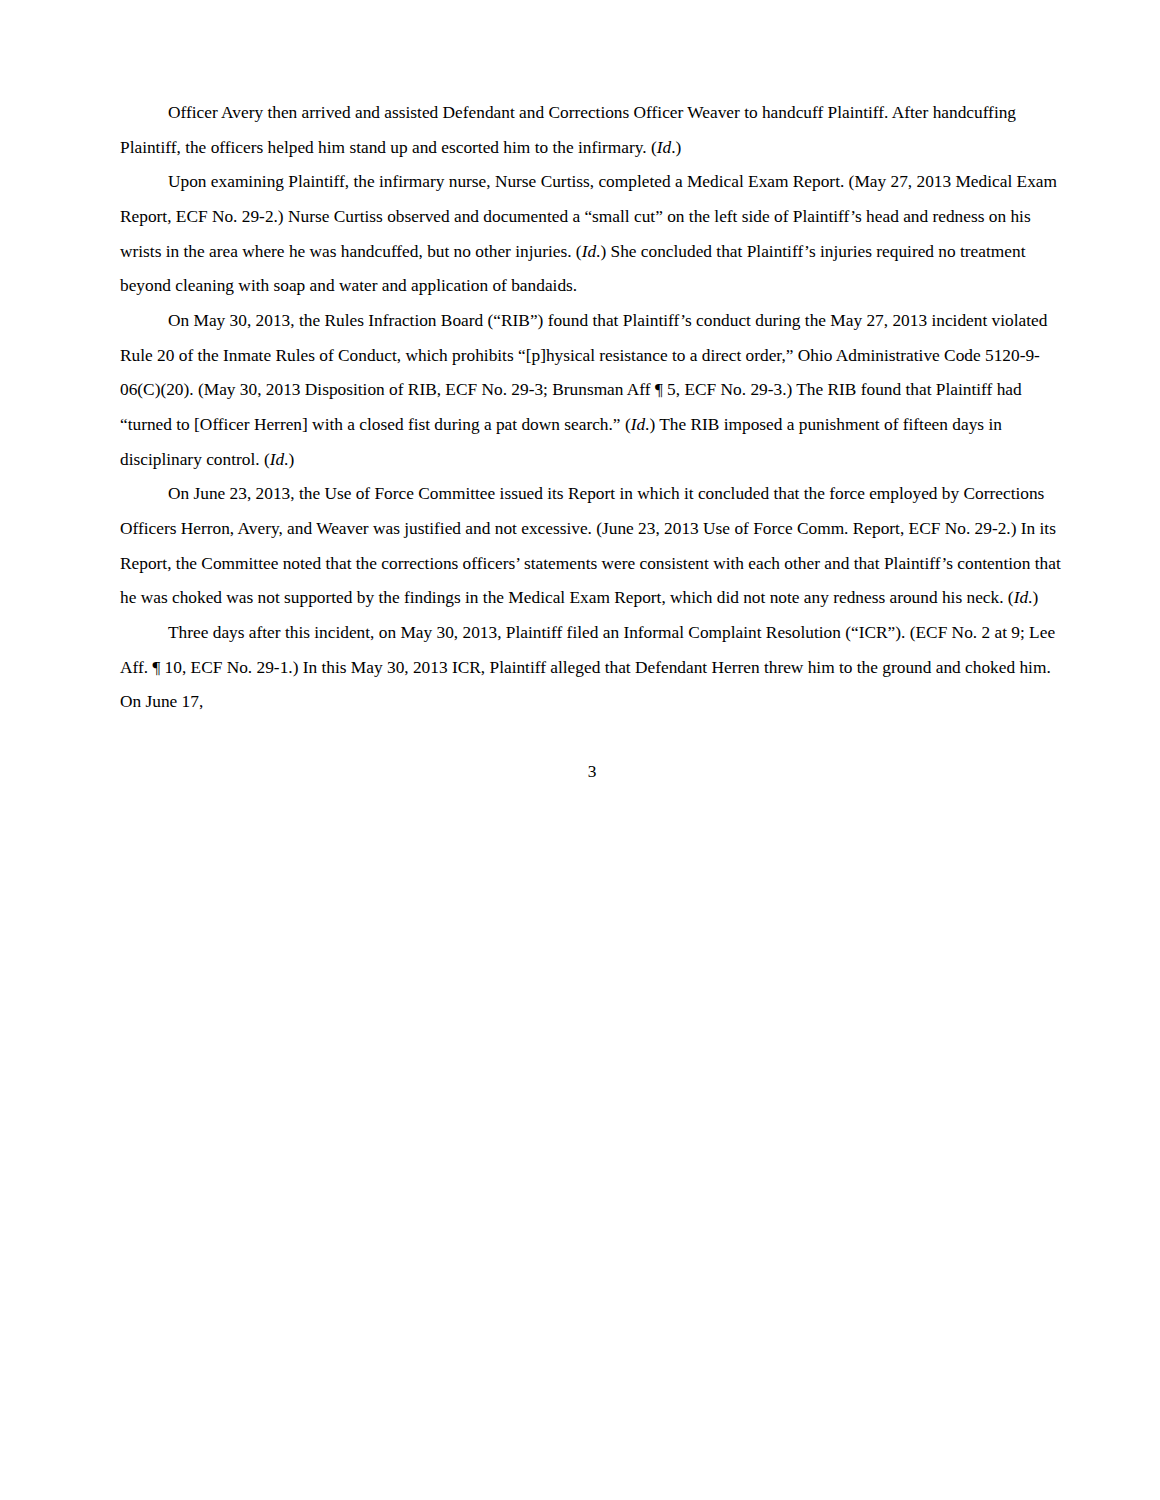Officer Avery then arrived and assisted Defendant and Corrections Officer Weaver to handcuff Plaintiff. After handcuffing Plaintiff, the officers helped him stand up and escorted him to the infirmary. (Id.)
Upon examining Plaintiff, the infirmary nurse, Nurse Curtiss, completed a Medical Exam Report. (May 27, 2013 Medical Exam Report, ECF No. 29-2.) Nurse Curtiss observed and documented a “small cut” on the left side of Plaintiff’s head and redness on his wrists in the area where he was handcuffed, but no other injuries. (Id.) She concluded that Plaintiff’s injuries required no treatment beyond cleaning with soap and water and application of bandaids.
On May 30, 2013, the Rules Infraction Board (“RIB”) found that Plaintiff’s conduct during the May 27, 2013 incident violated Rule 20 of the Inmate Rules of Conduct, which prohibits “[p]hysical resistance to a direct order,” Ohio Administrative Code 5120-9-06(C)(20). (May 30, 2013 Disposition of RIB, ECF No. 29-3; Brunsman Aff ¶ 5, ECF No. 29-3.) The RIB found that Plaintiff had “turned to [Officer Herren] with a closed fist during a pat down search.” (Id.) The RIB imposed a punishment of fifteen days in disciplinary control. (Id.)
On June 23, 2013, the Use of Force Committee issued its Report in which it concluded that the force employed by Corrections Officers Herron, Avery, and Weaver was justified and not excessive. (June 23, 2013 Use of Force Comm. Report, ECF No. 29-2.) In its Report, the Committee noted that the corrections officers’ statements were consistent with each other and that Plaintiff’s contention that he was choked was not supported by the findings in the Medical Exam Report, which did not note any redness around his neck. (Id.)
Three days after this incident, on May 30, 2013, Plaintiff filed an Informal Complaint Resolution (“ICR”). (ECF No. 2 at 9; Lee Aff. ¶ 10, ECF No. 29-1.) In this May 30, 2013 ICR, Plaintiff alleged that Defendant Herren threw him to the ground and choked him. On June 17,
3